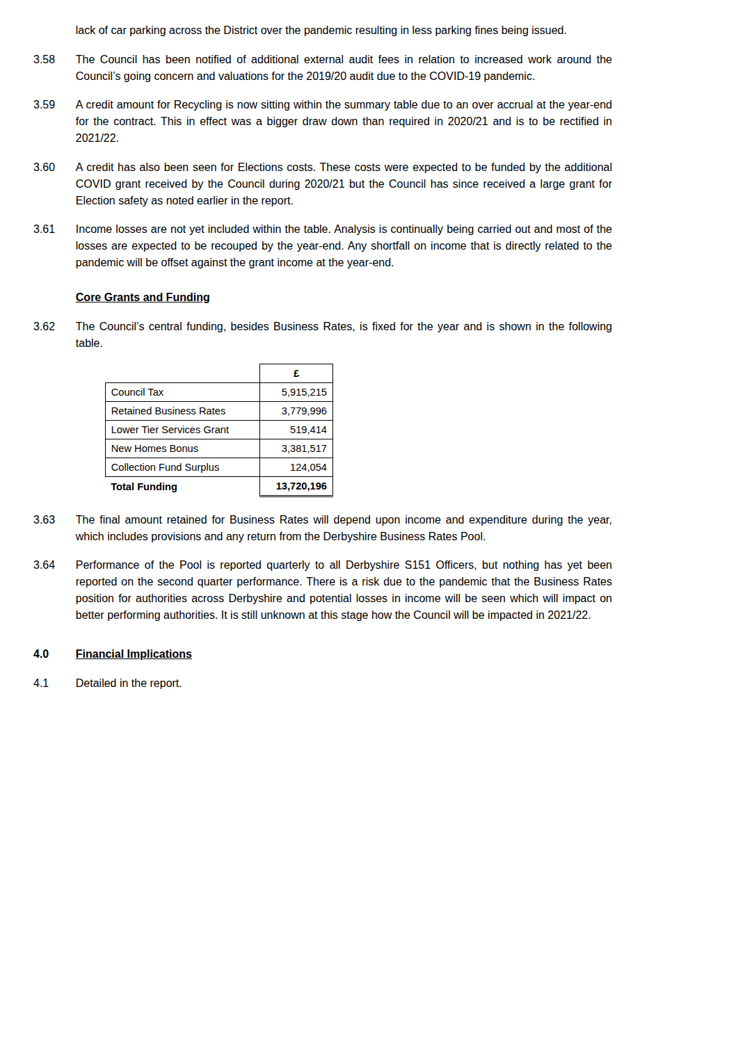lack of car parking across the District over the pandemic resulting in less parking fines being issued.
3.58
The Council has been notified of additional external audit fees in relation to increased work around the Council’s going concern and valuations for the 2019/20 audit due to the COVID-19 pandemic.
3.59
A credit amount for Recycling is now sitting within the summary table due to an over accrual at the year-end for the contract. This in effect was a bigger draw down than required in 2020/21 and is to be rectified in 2021/22.
3.60
A credit has also been seen for Elections costs. These costs were expected to be funded by the additional COVID grant received by the Council during 2020/21 but the Council has since received a large grant for Election safety as noted earlier in the report.
3.61
Income losses are not yet included within the table. Analysis is continually being carried out and most of the losses are expected to be recouped by the year-end. Any shortfall on income that is directly related to the pandemic will be offset against the grant income at the year-end.
Core Grants and Funding
3.62
The Council’s central funding, besides Business Rates, is fixed for the year and is shown in the following table.
| | £ |
| Council Tax | 5,915,215 |
| Retained Business Rates | 3,779,996 |
| Lower Tier Services Grant | 519,414 |
| New Homes Bonus | 3,381,517 |
| Collection Fund Surplus | 124,054 |
| Total Funding | 13,720,196 |
3.63
The final amount retained for Business Rates will depend upon income and expenditure during the year, which includes provisions and any return from the Derbyshire Business Rates Pool.
3.64
Performance of the Pool is reported quarterly to all Derbyshire S151 Officers, but nothing has yet been reported on the second quarter performance. There is a risk due to the pandemic that the Business Rates position for authorities across Derbyshire and potential losses in income will be seen which will impact on better performing authorities. It is still unknown at this stage how the Council will be impacted in 2021/22.
4.0
Financial Implications
4.1
Detailed in the report.